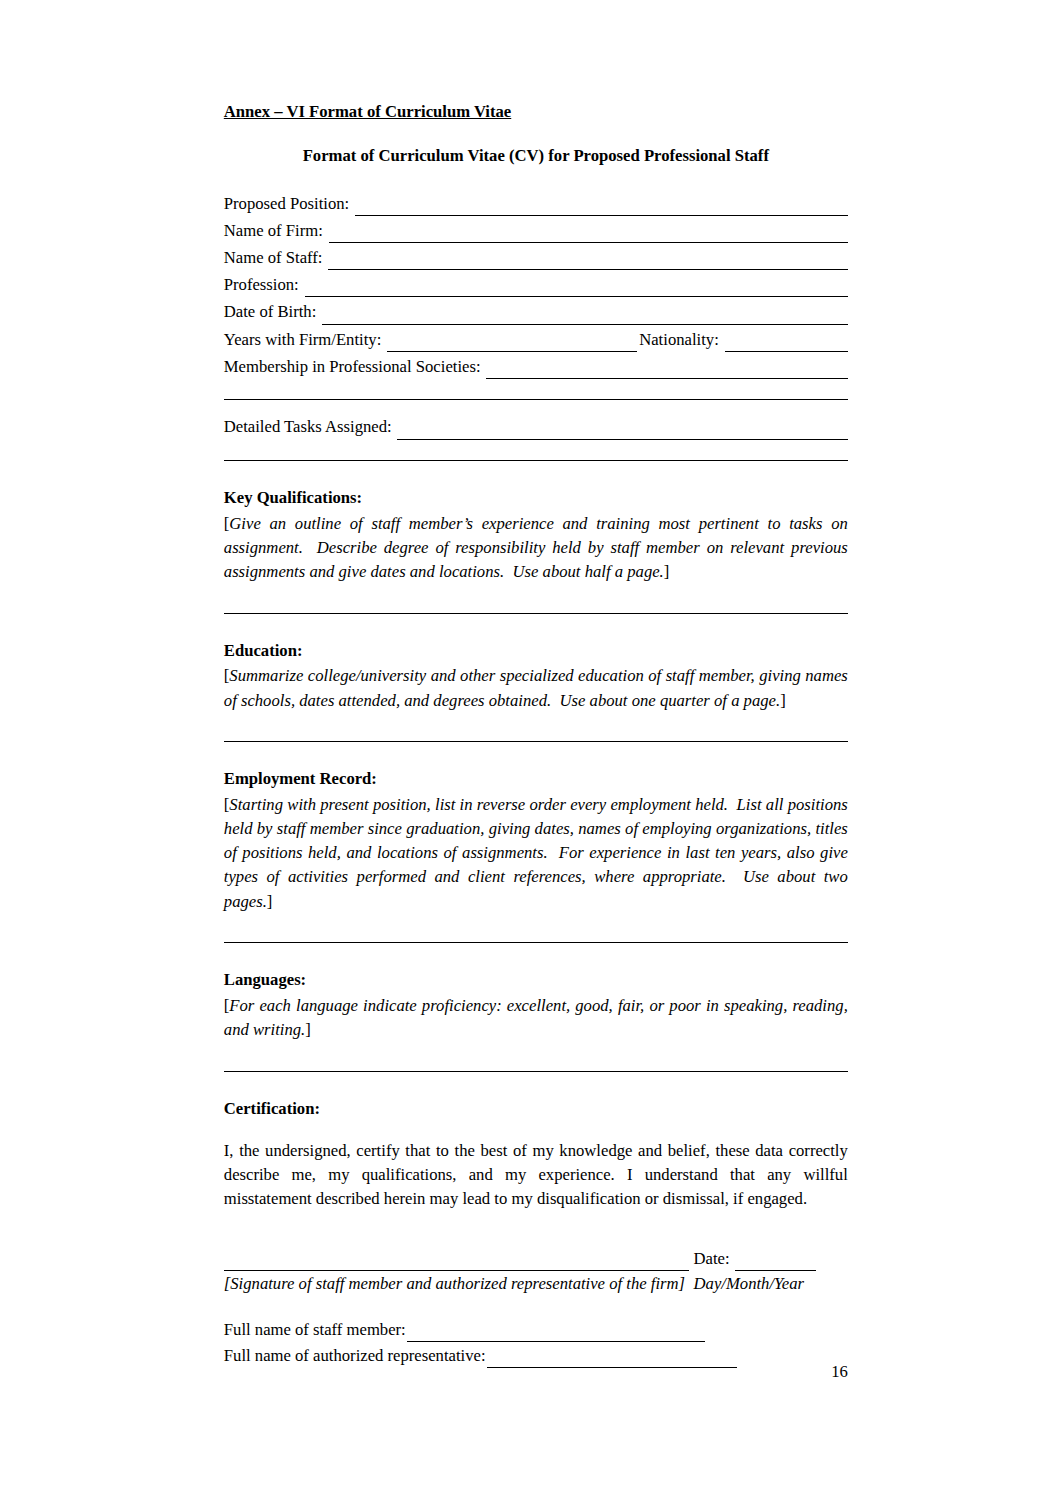Annex – VI Format of Curriculum Vitae
Format of Curriculum Vitae (CV) for Proposed Professional Staff
Proposed Position:
Name of Firm:
Name of Staff:
Profession:
Date of Birth:
Years with Firm/Entity: Nationality:
Membership in Professional Societies:
Detailed Tasks Assigned:
Key Qualifications:
[Give an outline of staff member’s experience and training most pertinent to tasks on assignment. Describe degree of responsibility held by staff member on relevant previous assignments and give dates and locations. Use about half a page.]
Education:
[Summarize college/university and other specialized education of staff member, giving names of schools, dates attended, and degrees obtained. Use about one quarter of a page.]
Employment Record:
[Starting with present position, list in reverse order every employment held. List all positions held by staff member since graduation, giving dates, names of employing organizations, titles of positions held, and locations of assignments. For experience in last ten years, also give types of activities performed and client references, where appropriate. Use about two pages.]
Languages:
[For each language indicate proficiency: excellent, good, fair, or poor in speaking, reading, and writing.]
Certification:
I, the undersigned, certify that to the best of my knowledge and belief, these data correctly describe me, my qualifications, and my experience. I understand that any willful misstatement described herein may lead to my disqualification or dismissal, if engaged.
Date:
[Signature of staff member and authorized representative of the firm] Day/Month/Year
Full name of staff member:
Full name of authorized representative:
16